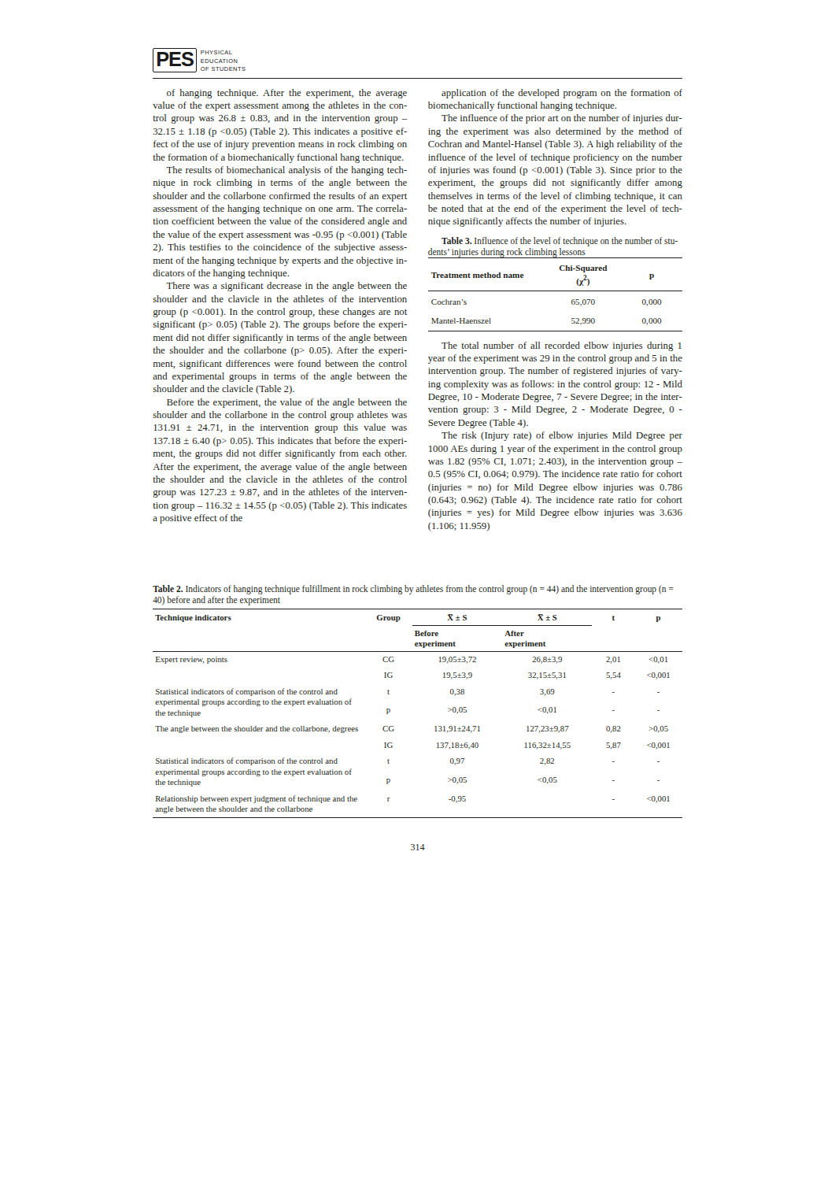PES
Physical
Education
of Students
of hanging technique. After the experiment, the average value of the expert assessment among the athletes in the control group was 26.8 ± 0.83, and in the intervention group – 32.15 ± 1.18 (p <0.05) (Table 2). This indicates a positive effect of the use of injury prevention means in rock climbing on the formation of a biomechanically functional hang technique.
The results of biomechanical analysis of the hanging technique in rock climbing in terms of the angle between the shoulder and the collarbone confirmed the results of an expert assessment of the hanging technique on one arm. The correlation coefficient between the value of the considered angle and the value of the expert assessment was -0.95 (p <0.001) (Table 2). This testifies to the coincidence of the subjective assessment of the hanging technique by experts and the objective indicators of the hanging technique.
There was a significant decrease in the angle between the shoulder and the clavicle in the athletes of the intervention group (p <0.001). In the control group, these changes are not significant (p> 0.05) (Table 2). The groups before the experiment did not differ significantly in terms of the angle between the shoulder and the collarbone (p> 0.05). After the experiment, significant differences were found between the control and experimental groups in terms of the angle between the shoulder and the clavicle (Table 2).
Before the experiment, the value of the angle between the shoulder and the collarbone in the control group athletes was 131.91 ± 24.71, in the intervention group this value was 137.18 ± 6.40 (p> 0.05). This indicates that before the experiment, the groups did not differ significantly from each other. After the experiment, the average value of the angle between the shoulder and the clavicle in the athletes of the control group was 127.23 ± 9.87, and in the athletes of the intervention group – 116.32 ± 14.55 (p <0.05) (Table 2). This indicates a positive effect of the
application of the developed program on the formation of biomechanically functional hanging technique.
The influence of the prior art on the number of injuries during the experiment was also determined by the method of Cochran and Mantel-Hansel (Table 3). A high reliability of the influence of the level of technique proficiency on the number of injuries was found (p <0.001) (Table 3). Since prior to the experiment, the groups did not significantly differ among themselves in terms of the level of climbing technique, it can be noted that at the end of the experiment the level of technique significantly affects the number of injuries.
Table 3. Influence of the level of technique on the number of students’ injuries during rock climbing lessons
| Treatment method name | Chi-Squared (χ 2 ) | p |
| --- | --- | --- |
| Cochran’s | 65,070 | 0,000 |
| Mantel-Haenszel | 52,990 | 0,000 |
The total number of all recorded elbow injuries during 1 year of the experiment was 29 in the control group and 5 in the intervention group. The number of registered injuries of varying complexity was as follows: in the control group: 12 - Mild Degree, 10 - Moderate Degree, 7 - Severe Degree; in the intervention group: 3 - Mild Degree, 2 - Moderate Degree, 0 - Severe Degree (Table 4).
The risk (Injury rate) of elbow injuries Mild Degree per 1000 AEs during 1 year of the experiment in the control group was 1.82 (95% CI, 1.071; 2.403), in the intervention group – 0.5 (95% CI, 0.064; 0.979). The incidence rate ratio for cohort (injuries = no) for Mild Degree elbow injuries was 0.786 (0.643; 0.962) (Table 4). The incidence rate ratio for cohort (injuries = yes) for Mild Degree elbow injuries was 3.636 (1.106; 11.959)
Table 2. Indicators of hanging technique fulfillment in rock climbing by athletes from the control group (n = 44) and the intervention group (n = 40) before and after the experiment
| Technique indicators | Group | ± S | ± S | t | p |
| --- | --- | --- | --- | --- | --- |
| Before experiment | After experiment |
| Expert review, points | CG | 19,05±3,72 | 26,8±3,9 | 2,01 | <0,01 |
| IG | 19,5±3,9 | 32,15±5,31 | 5,54 | <0,001 |
| Statistical indicators of comparison of the control and experimental groups according to the expert evaluation of the technique | t | 0,38 | 3,69 | - | - |
| p | >0,05 | <0,01 | - | - |
| The angle between the shoulder and the collarbone, degrees | CG | 131,91±24,71 | 127,23±9,87 | 0,82 | >0,05 |
| IG | 137,18±6,40 | 116,32±14,55 | 5,87 | <0,001 |
| Statistical indicators of comparison of the control and experimental groups according to the expert evaluation of the technique | t | 0,97 | 2,82 | - | - |
| p | >0,05 | <0,05 | - | - |
| Relationship between expert judgment of technique and the angle between the shoulder and the collarbone | r | -0,95 | | - | <0,001 |
314